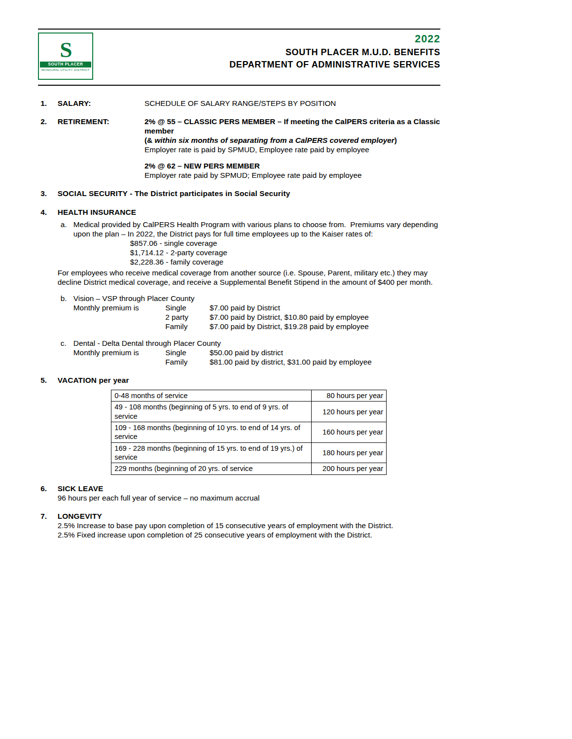S
SOUTH PLACER
MUNICIPAL UTILITY DISTRICT
2022
SOUTH PLACER M.U.D. BENEFITS
DEPARTMENT OF ADMINISTRATIVE SERVICES
SALARY:
SCHEDULE OF SALARY RANGE/STEPS BY POSITION
RETIREMENT:
2% @ 55 – CLASSIC PERS MEMBER – If meeting the CalPERS criteria as a Classic member
(& within six months of separating from a CalPERS covered employer)
Employer rate is paid by SPMUD, Employee rate paid by employee
2% @ 62 – NEW PERS MEMBER
Employer rate paid by SPMUD; Employee rate paid by employee
SOCIAL SECURITY - The District participates in Social Security
HEALTH INSURANCE
Medical provided by CalPERS Health Program with various plans to choose from. Premiums vary depending upon the plan – In 2022, the District pays for full time employees up to the Kaiser rates of:
$857.06 - single coverage
$1,714.12 - 2-party coverage
$2,228.36 - family coverage
For employees who receive medical coverage from another source (i.e. Spouse, Parent, military etc.) they may decline District medical coverage, and receive a Supplemental Benefit Stipend in the amount of $400 per month.
Vision – VSP through Placer County
| Monthly premium is | Single | $7.00 paid by District |
| | 2 party | $7.00 paid by District, $10.80 paid by employee |
| | Family | $7.00 paid by District, $19.28 paid by employee |
Dental - Delta Dental through Placer County
| Monthly premium is | Single | $50.00 paid by district |
| | Family | $81.00 paid by district, $31.00 paid by employee |
VACATION per year
| 0-48 months of service | 80 hours per year |
| 49 - 108 months (beginning of 5 yrs. to end of 9 yrs. of service | 120 hours per year |
| 109 - 168 months (beginning of 10 yrs. to end of 14 yrs. of service | 160 hours per year |
| 169 - 228 months (beginning of 15 yrs. to end of 19 yrs.) of service | 180 hours per year |
| 229 months (beginning of 20 yrs. of service | 200 hours per year |
SICK LEAVE
96 hours per each full year of service – no maximum accrual
LONGEVITY
2.5% Increase to base pay upon completion of 15 consecutive years of employment with the District.
2.5% Fixed increase upon completion of 25 consecutive years of employment with the District.